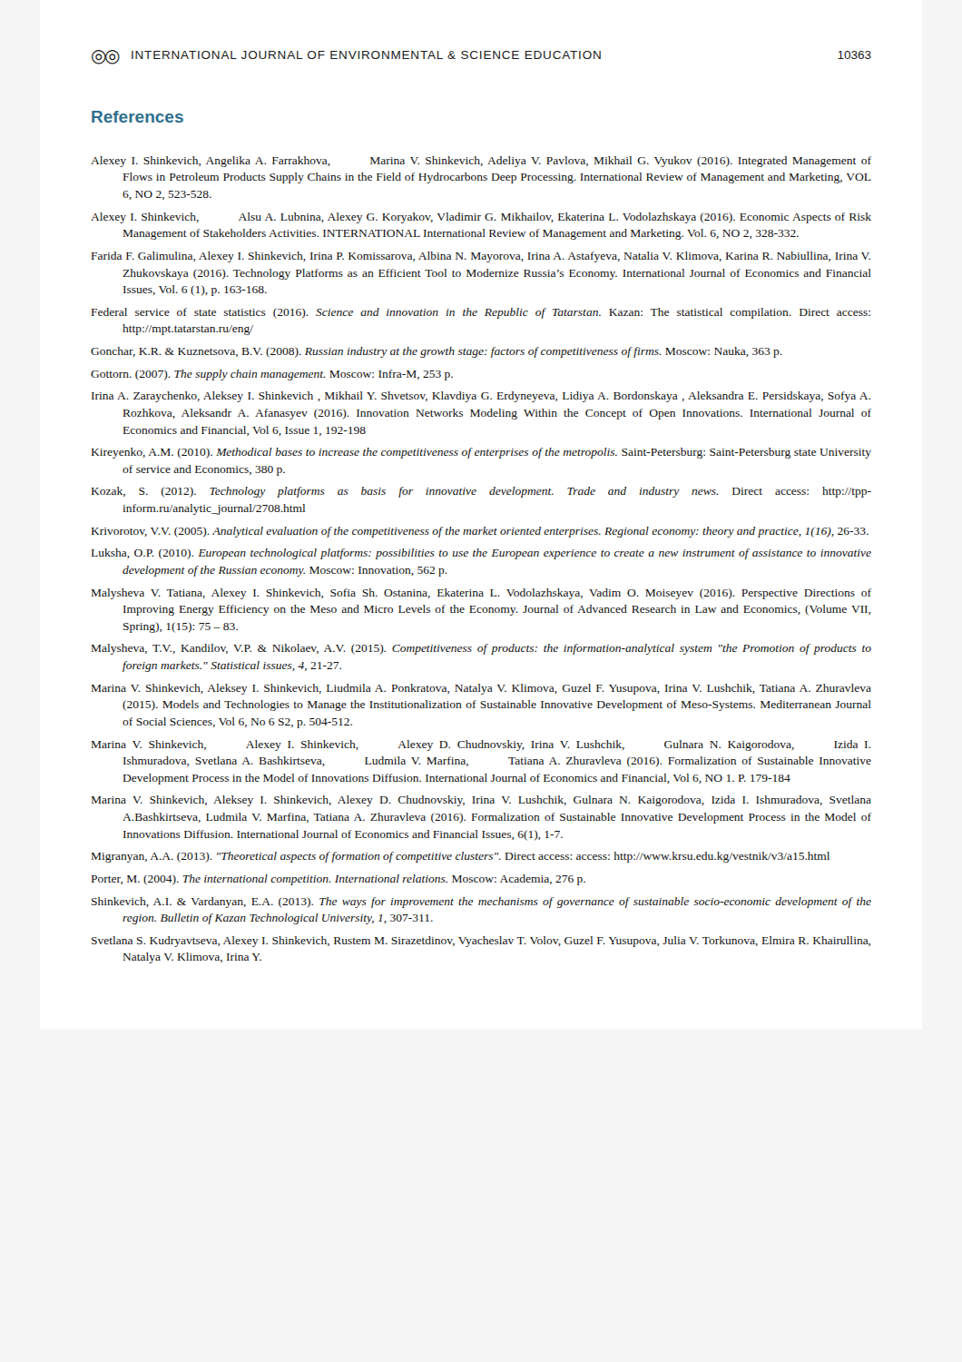◎◎ International Journal of Environmental & Science Education 10363
References
Alexey I. Shinkevich, Angelika A. Farrakhova, Marina V. Shinkevich, Adeliya V. Pavlova, Mikhail G. Vyukov (2016). Integrated Management of Flows in Petroleum Products Supply Chains in the Field of Hydrocarbons Deep Processing. International Review of Management and Marketing, VOL 6, NO 2, 523-528.
Alexey I. Shinkevich, Alsu A. Lubnina, Alexey G. Koryakov, Vladimir G. Mikhailov, Ekaterina L. Vodolazhskaya (2016). Economic Aspects of Risk Management of Stakeholders Activities. INTERNATIONAL International Review of Management and Marketing. Vol. 6, NO 2, 328-332.
Farida F. Galimulina, Alexey I. Shinkevich, Irina P. Komissarova, Albina N. Mayorova, Irina A. Astafyeva, Natalia V. Klimova, Karina R. Nabiullina, Irina V. Zhukovskaya (2016). Technology Platforms as an Efficient Tool to Modernize Russia’s Economy. International Journal of Economics and Financial Issues, Vol. 6 (1), p. 163-168.
Federal service of state statistics (2016). Science and innovation in the Republic of Tatarstan. Kazan: The statistical compilation. Direct access: http://mpt.tatarstan.ru/eng/
Gonchar, K.R. & Kuznetsova, B.V. (2008). Russian industry at the growth stage: factors of competitiveness of firms. Moscow: Nauka, 363 p.
Gottorn. (2007). The supply chain management. Moscow: Infra-M, 253 p.
Irina A. Zaraychenko, Aleksey I. Shinkevich , Mikhail Y. Shvetsov, Klavdiya G. Erdyneyeva, Lidiya A. Bordonskaya , Aleksandra E. Persidskaya, Sofya A. Rozhkova, Aleksandr A. Afanasyev (2016). Innovation Networks Modeling Within the Concept of Open Innovations. International Journal of Economics and Financial, Vol 6, Issue 1, 192-198
Kireyenko, A.M. (2010). Methodical bases to increase the competitiveness of enterprises of the metropolis. Saint-Petersburg: Saint-Petersburg state University of service and Economics, 380 p.
Kozak, S. (2012). Technology platforms as basis for innovative development. Trade and industry news. Direct access: http://tpp-inform.ru/analytic_journal/2708.html
Krivorotov, V.V. (2005). Analytical evaluation of the competitiveness of the market oriented enterprises. Regional economy: theory and practice, 1(16), 26-33.
Luksha, O.P. (2010). European technological platforms: possibilities to use the European experience to create a new instrument of assistance to innovative development of the Russian economy. Moscow: Innovation, 562 p.
Malysheva V. Tatiana, Alexey I. Shinkevich, Sofia Sh. Ostanina, Ekaterina L. Vodolazhskaya, Vadim O. Moiseyev (2016). Perspective Directions of Improving Energy Efficiency on the Meso and Micro Levels of the Economy. Journal of Advanced Research in Law and Economics, (Volume VII, Spring), 1(15): 75 – 83.
Malysheva, T.V., Kandilov, V.P. & Nikolaev, A.V. (2015). Competitiveness of products: the information-analytical system "the Promotion of products to foreign markets." Statistical issues, 4, 21-27.
Marina V. Shinkevich, Aleksey I. Shinkevich, Liudmila A. Ponkratova, Natalya V. Klimova, Guzel F. Yusupova, Irina V. Lushchik, Tatiana A. Zhuravleva (2015). Models and Technologies to Manage the Institutionalization of Sustainable Innovative Development of Meso-Systems. Mediterranean Journal of Social Sciences, Vol 6, No 6 S2, p. 504-512.
Marina V. Shinkevich, Alexey I. Shinkevich, Alexey D. Chudnovskiy, Irina V. Lushchik, Gulnara N. Kaigorodova, Izida I. Ishmuradova, Svetlana A. Bashkirtseva, Ludmila V. Marfina, Tatiana A. Zhuravleva (2016). Formalization of Sustainable Innovative Development Process in the Model of Innovations Diffusion. International Journal of Economics and Financial, Vol 6, NO 1. P. 179-184
Marina V. Shinkevich, Aleksey I. Shinkevich, Alexey D. Chudnovskiy, Irina V. Lushchik, Gulnara N. Kaigorodova, Izida I. Ishmuradova, Svetlana A.Bashkirtseva, Ludmila V. Marfina, Tatiana A. Zhuravleva (2016). Formalization of Sustainable Innovative Development Process in the Model of Innovations Diffusion. International Journal of Economics and Financial Issues, 6(1), 1-7.
Migranyan, A.A. (2013). "Theoretical aspects of formation of competitive clusters". Direct access: access: http://www.krsu.edu.kg/vestnik/v3/a15.html
Porter, M. (2004). The international competition. International relations. Moscow: Academia, 276 p.
Shinkevich, A.I. & Vardanyan, E.A. (2013). The ways for improvement the mechanisms of governance of sustainable socio-economic development of the region. Bulletin of Kazan Technological University, 1, 307-311.
Svetlana S. Kudryavtseva, Alexey I. Shinkevich, Rustem M. Sirazetdinov, Vyacheslav T. Volov, Guzel F. Yusupova, Julia V. Torkunova, Elmira R. Khairullina, Natalya V. Klimova, Irina Y.